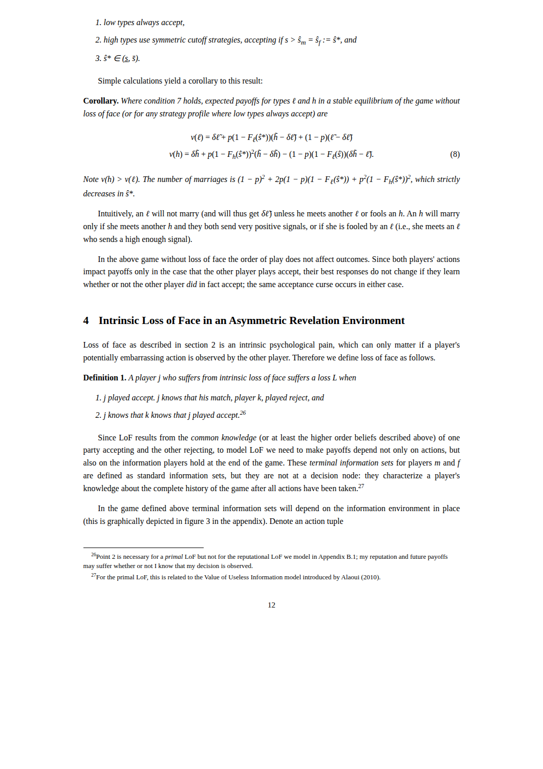low types always accept,
high types use symmetric cutoff strategies, accepting if s > ŝm = ŝf := ŝ*, and
ŝ* ∈ (s̲, s̄).
Simple calculations yield a corollary to this result:
Corollary. Where condition 7 holds, expected payoffs for types ℓ and h in a stable equilibrium of the game without loss of face (or for any strategy profile where low types always accept) are
v(ℓ) = δℓ̃ + p(1 − Fℓ(ŝ*))(h̃ − δℓ̃) + (1 − p)(ℓ̃ − δℓ̃) v(h) = δh̃ + p(1 − Fh(ŝ*))2(h̃ − δh̃) − (1 − p)(1 − Fℓ(ŝ))(δh̃ − ℓ̃).(8)
Note v(h) > v(ℓ). The number of marriages is (1 − p)2 + 2p(1 − p)(1 − Fℓ(ŝ*)) + p2(1 − Fh(ŝ*))2, which strictly decreases in ŝ*.
Intuitively, an ℓ will not marry (and will thus get δℓ̃) unless he meets another ℓ or fools an h. An h will marry only if she meets another h and they both send very positive signals, or if she is fooled by an ℓ (i.e., she meets an ℓ who sends a high enough signal).
In the above game without loss of face the order of play does not affect outcomes. Since both players' actions impact payoffs only in the case that the other player plays accept, their best responses do not change if they learn whether or not the other player did in fact accept; the same acceptance curse occurs in either case.
4 Intrinsic Loss of Face in an Asymmetric Revelation Environment
Loss of face as described in section 2 is an intrinsic psychological pain, which can only matter if a player's potentially embarrassing action is observed by the other player. Therefore we define loss of face as follows.
Definition 1. A player j who suffers from intrinsic loss of face suffers a loss L when
j played accept. j knows that his match, player k, played reject, and
j knows that k knows that j played accept.26
Since LoF results from the common knowledge (or at least the higher order beliefs described above) of one party accepting and the other rejecting, to model LoF we need to make payoffs depend not only on actions, but also on the information players hold at the end of the game. These terminal information sets for players m and f are defined as standard information sets, but they are not at a decision node: they characterize a player's knowledge about the complete history of the game after all actions have been taken.27
In the game defined above terminal information sets will depend on the information environment in place (this is graphically depicted in figure 3 in the appendix). Denote an action tuple
26Point 2 is necessary for a primal LoF but not for the reputational LoF we model in Appendix B.1; my reputation and future payoffs may suffer whether or not I know that my decision is observed.
27For the primal LoF, this is related to the Value of Useless Information model introduced by Alaoui (2010).
12